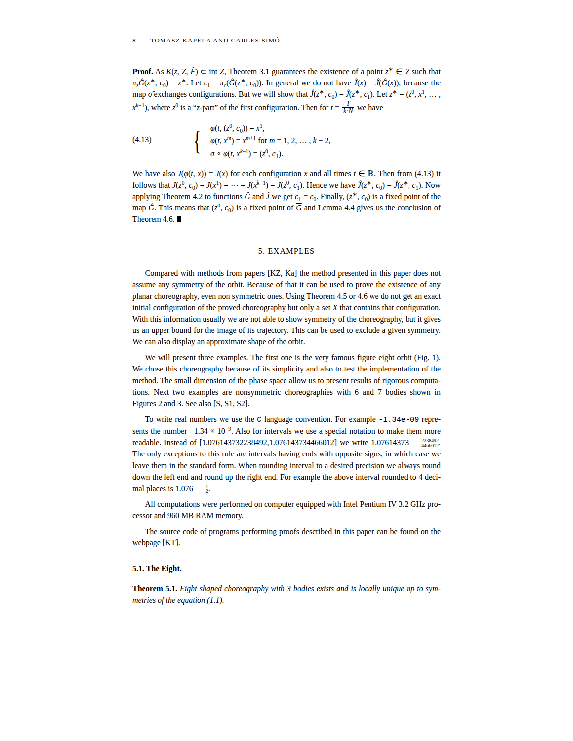8 Tomasz Kapela and Carles Simó
Proof. As K(z, Z, F̂) ⊂ int Z, Theorem 3.1 guarantees the existence of a point z∗ ∈ Z such that πzĜ(z∗, c0) = z∗. Let c1 = πc(Ĝ(z∗, c0)). In general we do not have Ĵ(x) = Ĵ(Ĝ(x)), because the map σ̂ exchanges configurations. But we will show that Ĵ(z∗, c0) = Ĵ(z∗, c1). Let z∗ = (z0, x1, … , xk−1), where z0 is a “z-part” of the first configuration. Then for t = Tk·N we have
(4.13)
{
φ(t, (z0, c0)) = x1,
φ(t, xm) = xm+1 for m = 1, 2, … , k − 2,
σ ∘ φ(t, xk−1) = (z0, c1).
We have also J(φ(t, x)) = J(x) for each configuration x and all times t ∈ ℝ. Then from (4.13) it follows that J(z0, c0) = J(x1) = ⋯ = J(xk−1) = J(z0, c1). Hence we have Ĵ(z∗, c0) = Ĵ(z∗, c1). Now applying Theorem 4.2 to functions Ĝ and J̃ we get c1 = c0. Finally, (z∗, c0) is a fixed point of the map Ĝ. This means that (z0, c0) is a fixed point of G and Lemma 4.4 gives us the conclusion of Theorem 4.6.
5. Examples
Compared with methods from papers [KZ, Ka] the method presented in this paper does not assume any symmetry of the orbit. Because of that it can be used to prove the existence of any planar choreography, even non symmetric ones. Using Theorem 4.5 or 4.6 we do not get an exact initial configuration of the proved choreography but only a set X that contains that configuration. With this information usually we are not able to show symmetry of the choreography, but it gives us an upper bound for the image of its trajectory. This can be used to exclude a given symmetry. We can also display an approximate shape of the orbit.
We will present three examples. The first one is the very famous figure eight orbit (Fig. 1). We chose this choreography because of its simplicity and also to test the implementation of the method. The small dimension of the phase space allow us to present results of rigorous computations. Next two examples are nonsymmetric choreographies with 6 and 7 bodies shown in Figures 2 and 3. See also [S, S1, S2].
To write real numbers we use the C language convention. For example -1.34e-09 represents the number −1.34 × 10−9. Also for intervals we use a special notation to make them more readable. Instead of [1.076143732238492,1.076143734466012] we write 1.0761437322384924466012. The only exceptions to this rule are intervals having ends with opposite signs, in which case we leave them in the standard form. When rounding interval to a desired precision we always round down the left end and round up the right end. For example the above interval rounded to 4 decimal places is 1.07612.
All computations were performed on computer equipped with Intel Pentium IV 3.2 GHz processor and 960 MB RAM memory.
The source code of programs performing proofs described in this paper can be found on the webpage [KT].
5.1. The Eight.
Theorem 5.1. Eight shaped choreography with 3 bodies exists and is locally unique up to symmetries of the equation (1.1).